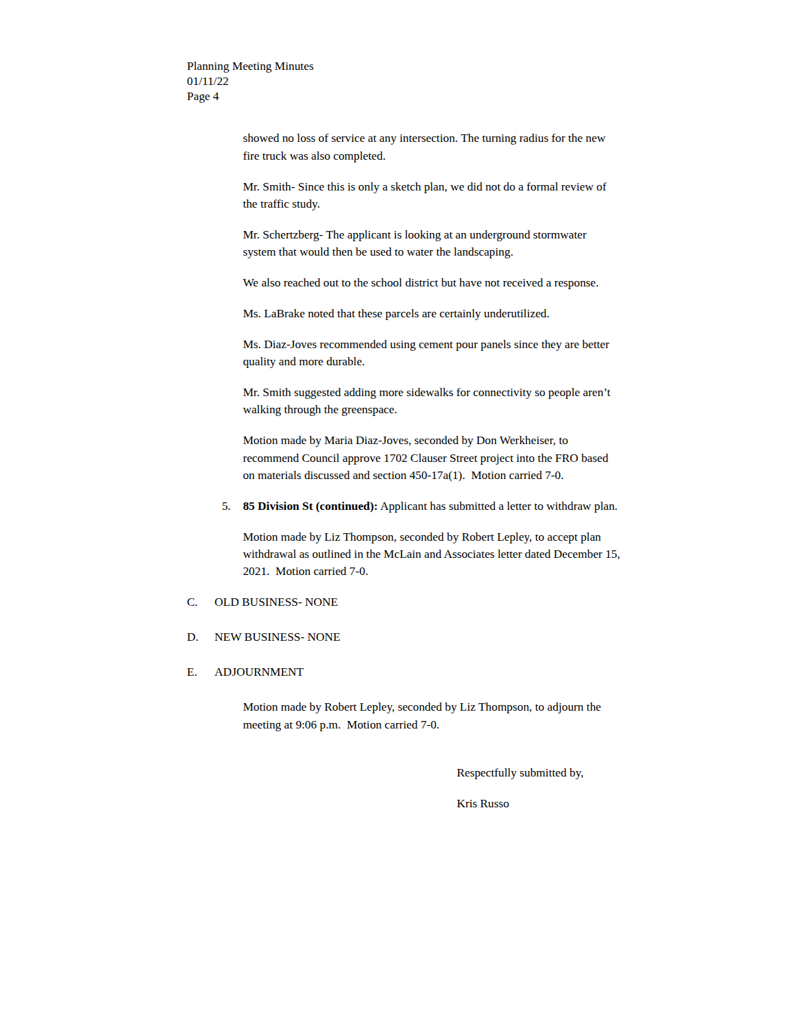Planning Meeting Minutes
01/11/22
Page 4
showed no loss of service at any intersection. The turning radius for the new fire truck was also completed.
Mr. Smith- Since this is only a sketch plan, we did not do a formal review of the traffic study.
Mr. Schertzberg- The applicant is looking at an underground stormwater system that would then be used to water the landscaping.
We also reached out to the school district but have not received a response.
Ms. LaBrake noted that these parcels are certainly underutilized.
Ms. Diaz-Joves recommended using cement pour panels since they are better quality and more durable.
Mr. Smith suggested adding more sidewalks for connectivity so people aren’t walking through the greenspace.
Motion made by Maria Diaz-Joves, seconded by Don Werkheiser, to recommend Council approve 1702 Clauser Street project into the FRO based on materials discussed and section 450-17a(1). Motion carried 7-0.
5. 85 Division St (continued): Applicant has submitted a letter to withdraw plan.
Motion made by Liz Thompson, seconded by Robert Lepley, to accept plan withdrawal as outlined in the McLain and Associates letter dated December 15, 2021. Motion carried 7-0.
C. OLD BUSINESS- NONE
D. NEW BUSINESS- NONE
E. ADJOURNMENT
Motion made by Robert Lepley, seconded by Liz Thompson, to adjourn the meeting at 9:06 p.m. Motion carried 7-0.
Respectfully submitted by,
Kris Russo